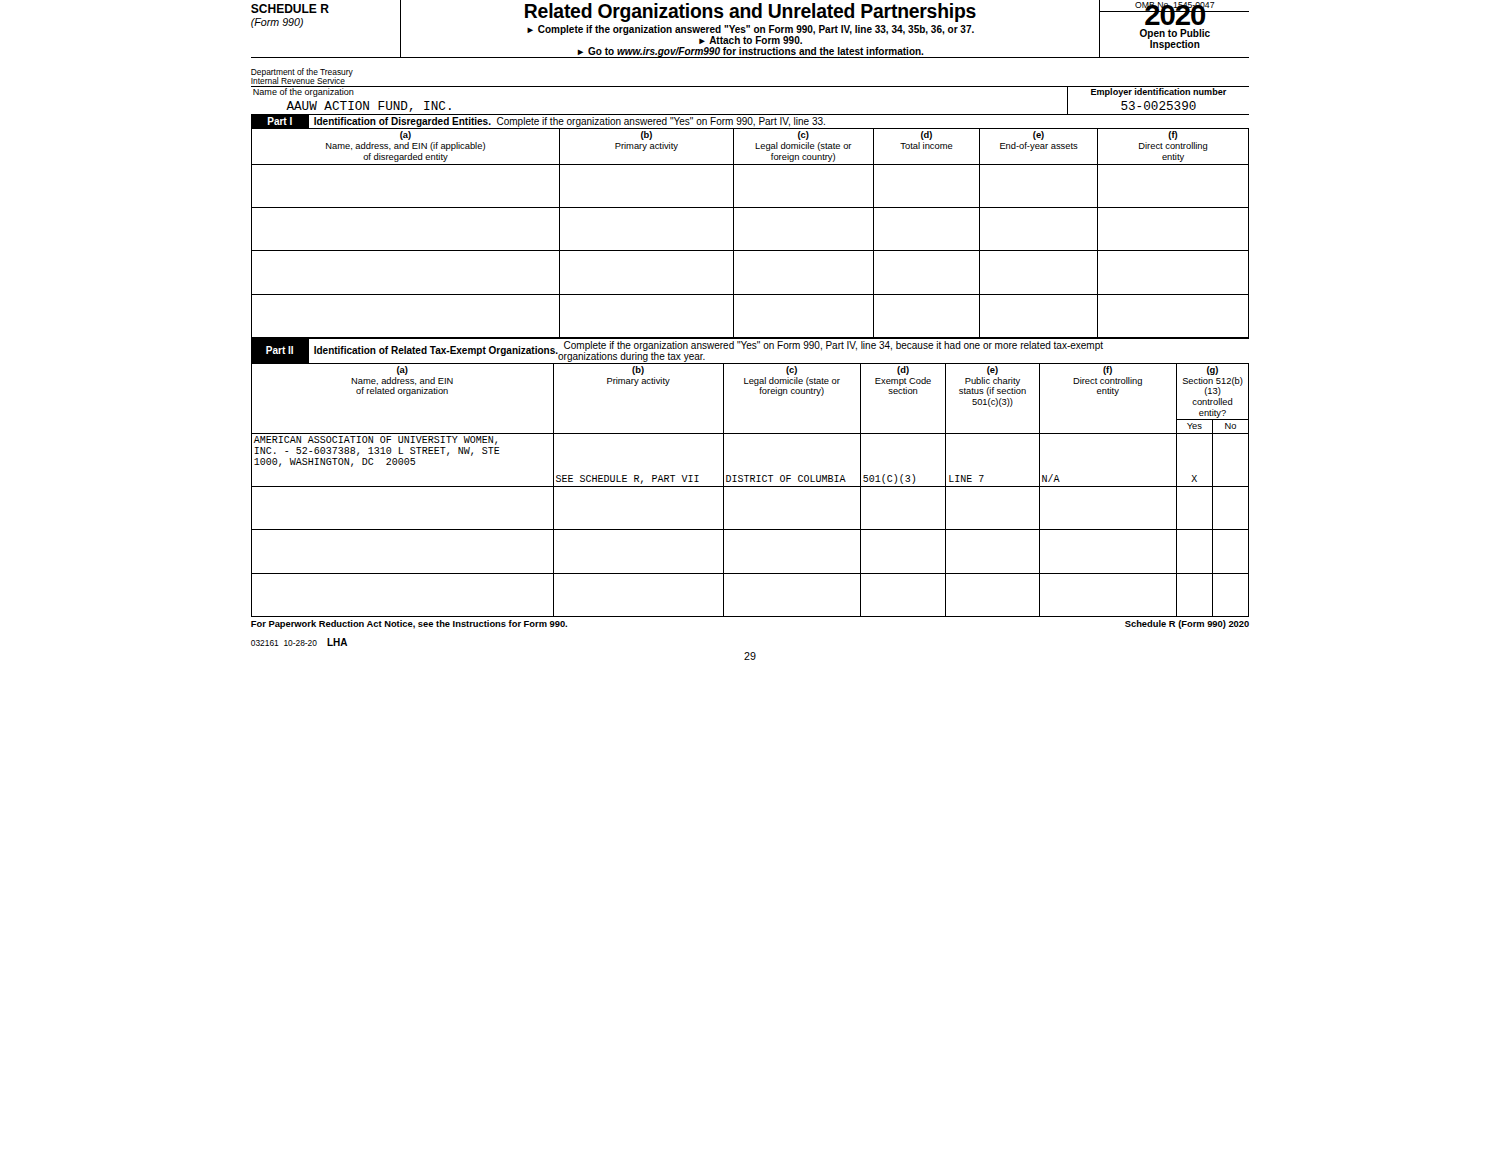OMB No. 1545-0047
| SCHEDULE R (Form 990) | Related Organizations and Unrelated Partnerships ► Complete if the organization answered "Yes" on Form 990, Part IV, line 33, 34, 35b, 36, or 37. ► Attach to Form 990. ► Go to www.irs.gov/Form990 for instructions and the latest information. | 2020 Open to Public Inspection |
| Department of the Treasury Internal Revenue Service | | |
| Name of the organization AAUW ACTION FUND, INC. | Employer identification number 53-0025390 |
Part I
Identification of Disregarded Entities. Complete if the organization answered "Yes" on Form 990, Part IV, line 33.
| (a) Name, address, and EIN (if applicable) of disregarded entity | (b) Primary activity | (c) Legal domicile (state or foreign country) | (d) Total income | (e) End-of-year assets | (f) Direct controlling entity |
| --- | --- | --- | --- | --- | --- |
Part II
Identification of Related Tax-Exempt Organizations. Complete if the organization answered "Yes" on Form 990, Part IV, line 34, because it had one or more related tax-exempt
organizations during the tax year.
| (a) Name, address, and EIN of related organization | (b) Primary activity | (c) Legal domicile (state or foreign country) | (d) Exempt Code section | (e) Public charity status (if section 501(c)(3)) | (f) Direct controlling entity | (g) Section 512(b)(13) controlled entity? |
| --- | --- | --- | --- | --- | --- | --- |
| Yes | No |
| AMERICAN ASSOCIATION OF UNIVERSITY WOMEN, INC. - 52-6037388, 1310 L STREET, NW, STE 1000, WASHINGTON, DC 20005 | SEE SCHEDULE R, PART VII | DISTRICT OF COLUMBIA | 501(C)(3) | LINE 7 | N/A | X | |
For Paperwork Reduction Act Notice, see the Instructions for Form 990.
Schedule R (Form 990) 2020
032161 10-28-20 LHA
29